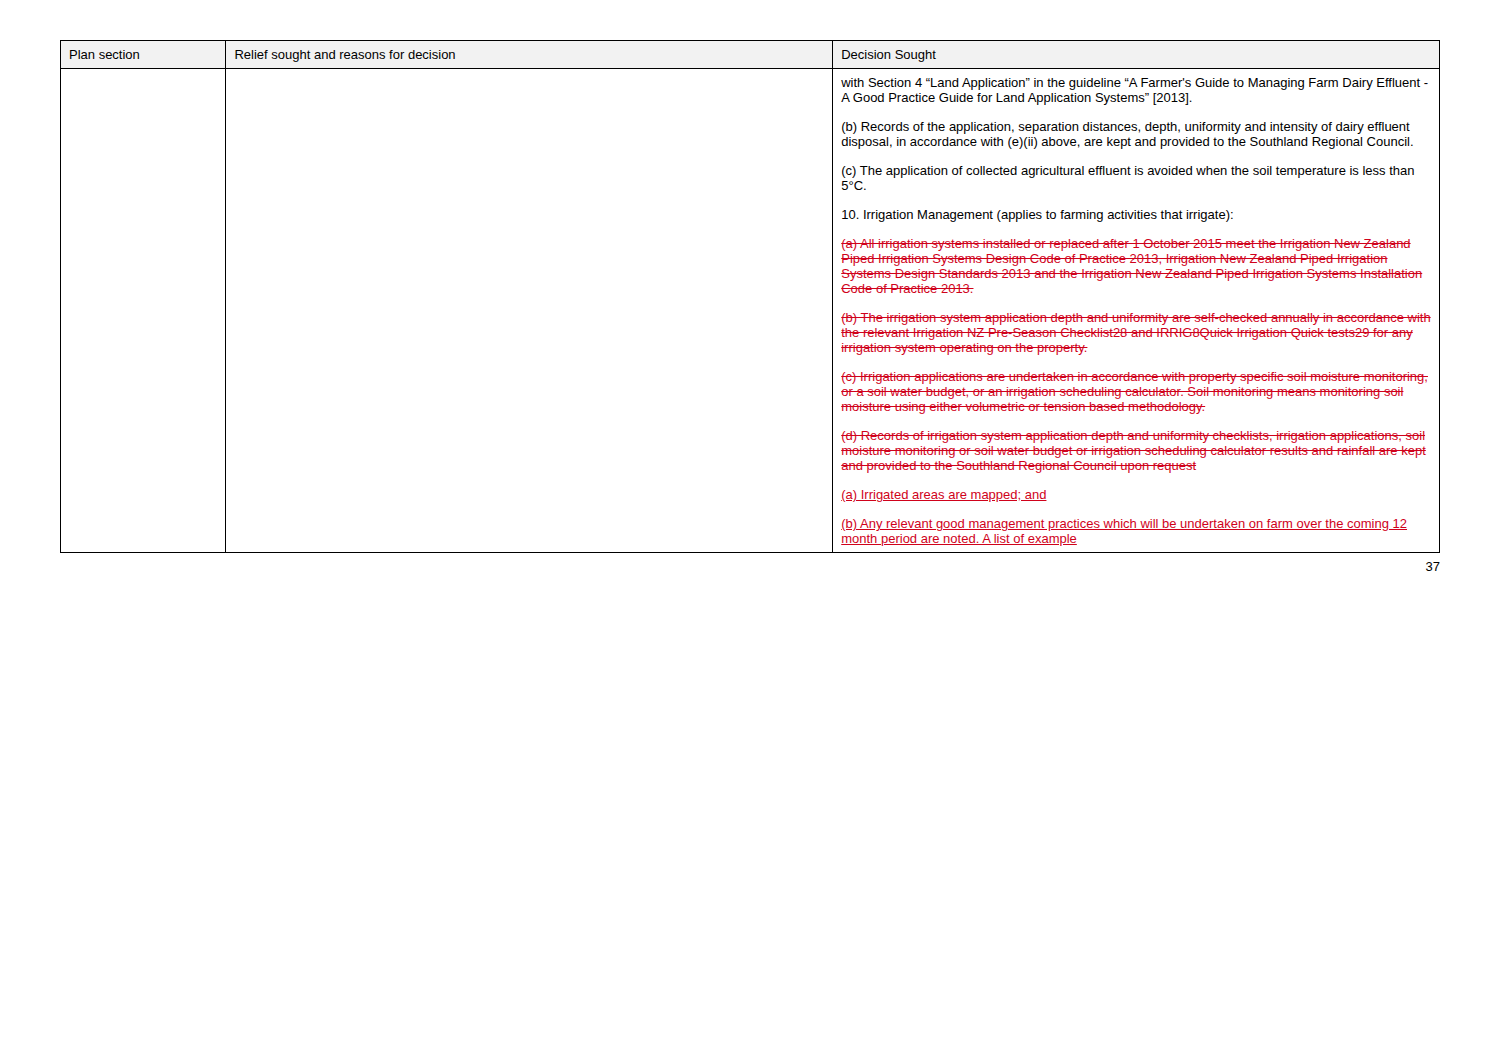| Plan section | Relief sought and reasons for decision | Decision Sought |
| --- | --- | --- |
| | | with Section 4 “Land Application” in the guideline “A Farmer's Guide to Managing Farm Dairy Effluent - A Good Practice Guide for Land Application Systems” [2013]. (b) Records of the application, separation distances, depth, uniformity and intensity of dairy effluent disposal, in accordance with (e)(ii) above, are kept and provided to the Southland Regional Council. (c) The application of collected agricultural effluent is avoided when the soil temperature is less than 5°C. 10. Irrigation Management (applies to farming activities that irrigate): (a) All irrigation systems installed or replaced after 1 October 2015 meet the Irrigation New Zealand Piped Irrigation Systems Design Code of Practice 2013, Irrigation New Zealand Piped Irrigation Systems Design Standards 2013 and the Irrigation New Zealand Piped Irrigation Systems Installation Code of Practice 2013. (b) The irrigation system application depth and uniformity are self-checked annually in accordance with the relevant Irrigation NZ Pre-Season Checklist28 and IRRIG8Quick Irrigation Quick tests29 for any irrigation system operating on the property. (c) Irrigation applications are undertaken in accordance with property specific soil moisture monitoring, or a soil water budget, or an irrigation scheduling calculator. Soil monitoring means monitoring soil moisture using either volumetric or tension based methodology. (d) Records of irrigation system application depth and uniformity checklists, irrigation applications, soil moisture monitoring or soil water budget or irrigation scheduling calculator results and rainfall are kept and provided to the Southland Regional Council upon request (a) Irrigated areas are mapped; and (b) Any relevant good management practices which will be undertaken on farm over the coming 12 month period are noted. A list of example |
37